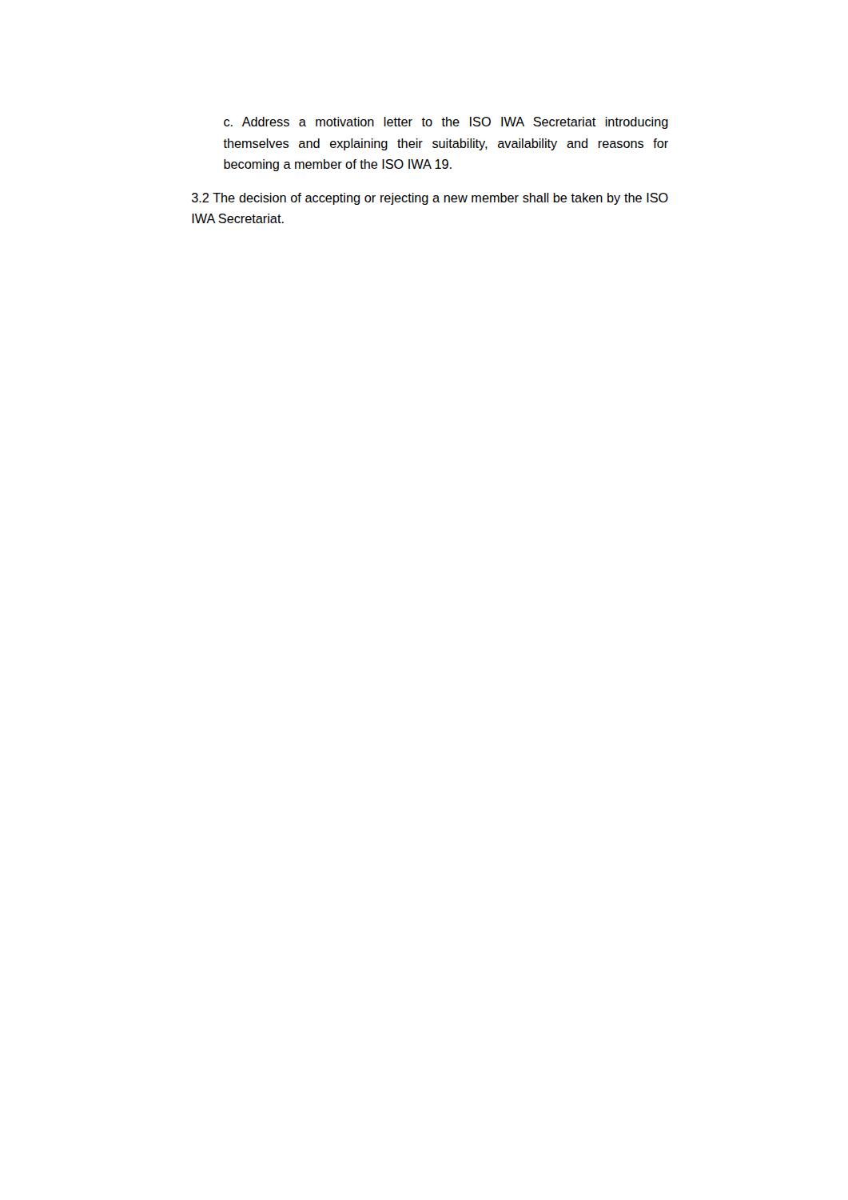c. Address a motivation letter to the ISO IWA Secretariat introducing themselves and explaining their suitability, availability and reasons for becoming a member of the ISO IWA 19.
3.2 The decision of accepting or rejecting a new member shall be taken by the ISO IWA Secretariat.